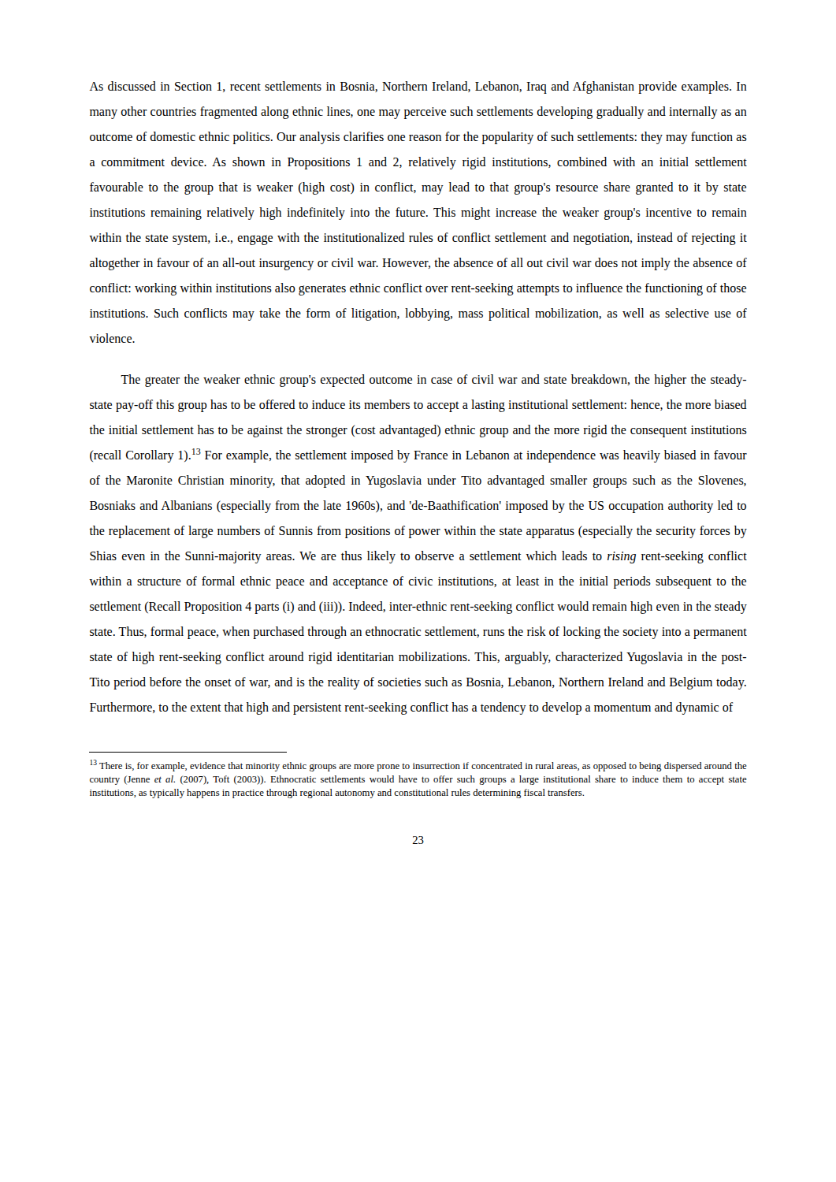As discussed in Section 1, recent settlements in Bosnia, Northern Ireland, Lebanon, Iraq and Afghanistan provide examples. In many other countries fragmented along ethnic lines, one may perceive such settlements developing gradually and internally as an outcome of domestic ethnic politics. Our analysis clarifies one reason for the popularity of such settlements: they may function as a commitment device. As shown in Propositions 1 and 2, relatively rigid institutions, combined with an initial settlement favourable to the group that is weaker (high cost) in conflict, may lead to that group's resource share granted to it by state institutions remaining relatively high indefinitely into the future. This might increase the weaker group's incentive to remain within the state system, i.e., engage with the institutionalized rules of conflict settlement and negotiation, instead of rejecting it altogether in favour of an all-out insurgency or civil war. However, the absence of all out civil war does not imply the absence of conflict: working within institutions also generates ethnic conflict over rent-seeking attempts to influence the functioning of those institutions. Such conflicts may take the form of litigation, lobbying, mass political mobilization, as well as selective use of violence.
The greater the weaker ethnic group's expected outcome in case of civil war and state breakdown, the higher the steady-state pay-off this group has to be offered to induce its members to accept a lasting institutional settlement: hence, the more biased the initial settlement has to be against the stronger (cost advantaged) ethnic group and the more rigid the consequent institutions (recall Corollary 1).13 For example, the settlement imposed by France in Lebanon at independence was heavily biased in favour of the Maronite Christian minority, that adopted in Yugoslavia under Tito advantaged smaller groups such as the Slovenes, Bosniaks and Albanians (especially from the late 1960s), and 'de-Baathification' imposed by the US occupation authority led to the replacement of large numbers of Sunnis from positions of power within the state apparatus (especially the security forces by Shias even in the Sunni-majority areas. We are thus likely to observe a settlement which leads to rising rent-seeking conflict within a structure of formal ethnic peace and acceptance of civic institutions, at least in the initial periods subsequent to the settlement (Recall Proposition 4 parts (i) and (iii)). Indeed, inter-ethnic rent-seeking conflict would remain high even in the steady state. Thus, formal peace, when purchased through an ethnocratic settlement, runs the risk of locking the society into a permanent state of high rent-seeking conflict around rigid identitarian mobilizations. This, arguably, characterized Yugoslavia in the post-Tito period before the onset of war, and is the reality of societies such as Bosnia, Lebanon, Northern Ireland and Belgium today. Furthermore, to the extent that high and persistent rent-seeking conflict has a tendency to develop a momentum and dynamic of
13 There is, for example, evidence that minority ethnic groups are more prone to insurrection if concentrated in rural areas, as opposed to being dispersed around the country (Jenne et al. (2007), Toft (2003)). Ethnocratic settlements would have to offer such groups a large institutional share to induce them to accept state institutions, as typically happens in practice through regional autonomy and constitutional rules determining fiscal transfers.
23